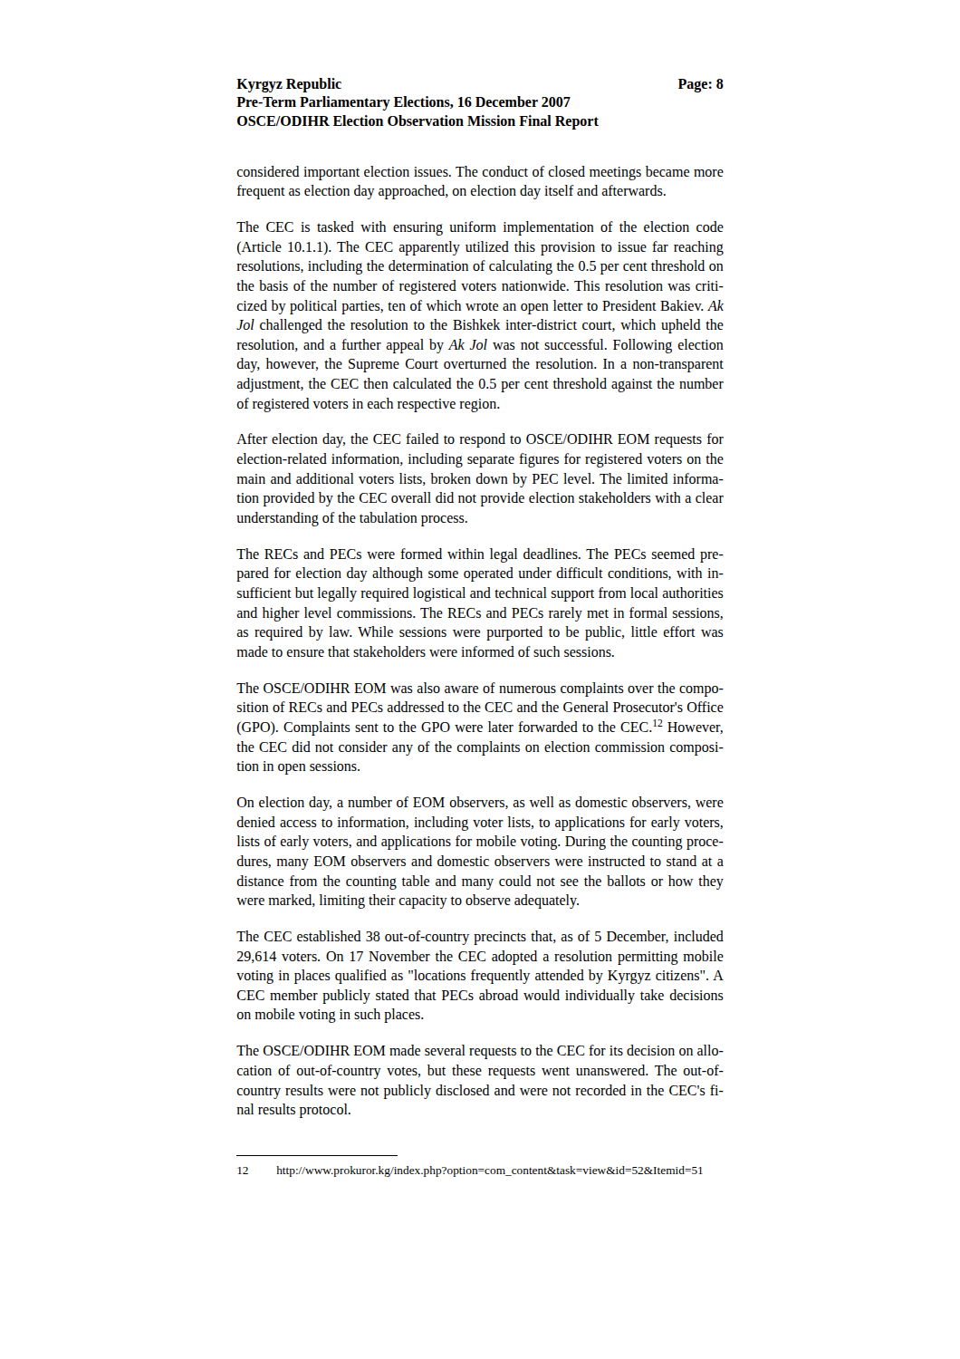Kyrgyz Republic
Pre-Term Parliamentary Elections, 16 December 2007
OSCE/ODIHR Election Observation Mission Final Report
Page: 8
considered important election issues. The conduct of closed meetings became more frequent as election day approached, on election day itself and afterwards.
The CEC is tasked with ensuring uniform implementation of the election code (Article 10.1.1). The CEC apparently utilized this provision to issue far reaching resolutions, including the determination of calculating the 0.5 per cent threshold on the basis of the number of registered voters nationwide. This resolution was criticized by political parties, ten of which wrote an open letter to President Bakiev. Ak Jol challenged the resolution to the Bishkek inter-district court, which upheld the resolution, and a further appeal by Ak Jol was not successful. Following election day, however, the Supreme Court overturned the resolution. In a non-transparent adjustment, the CEC then calculated the 0.5 per cent threshold against the number of registered voters in each respective region.
After election day, the CEC failed to respond to OSCE/ODIHR EOM requests for election-related information, including separate figures for registered voters on the main and additional voters lists, broken down by PEC level. The limited information provided by the CEC overall did not provide election stakeholders with a clear understanding of the tabulation process.
The RECs and PECs were formed within legal deadlines. The PECs seemed prepared for election day although some operated under difficult conditions, with insufficient but legally required logistical and technical support from local authorities and higher level commissions. The RECs and PECs rarely met in formal sessions, as required by law. While sessions were purported to be public, little effort was made to ensure that stakeholders were informed of such sessions.
The OSCE/ODIHR EOM was also aware of numerous complaints over the composition of RECs and PECs addressed to the CEC and the General Prosecutor's Office (GPO). Complaints sent to the GPO were later forwarded to the CEC.12 However, the CEC did not consider any of the complaints on election commission composition in open sessions.
On election day, a number of EOM observers, as well as domestic observers, were denied access to information, including voter lists, to applications for early voters, lists of early voters, and applications for mobile voting. During the counting procedures, many EOM observers and domestic observers were instructed to stand at a distance from the counting table and many could not see the ballots or how they were marked, limiting their capacity to observe adequately.
The CEC established 38 out-of-country precincts that, as of 5 December, included 29,614 voters. On 17 November the CEC adopted a resolution permitting mobile voting in places qualified as "locations frequently attended by Kyrgyz citizens". A CEC member publicly stated that PECs abroad would individually take decisions on mobile voting in such places.
The OSCE/ODIHR EOM made several requests to the CEC for its decision on allocation of out-of-country votes, but these requests went unanswered. The out-of-country results were not publicly disclosed and were not recorded in the CEC's final results protocol.
12
http://www.prokuror.kg/index.php?option=com_content&task=view&id=52&Itemid=51